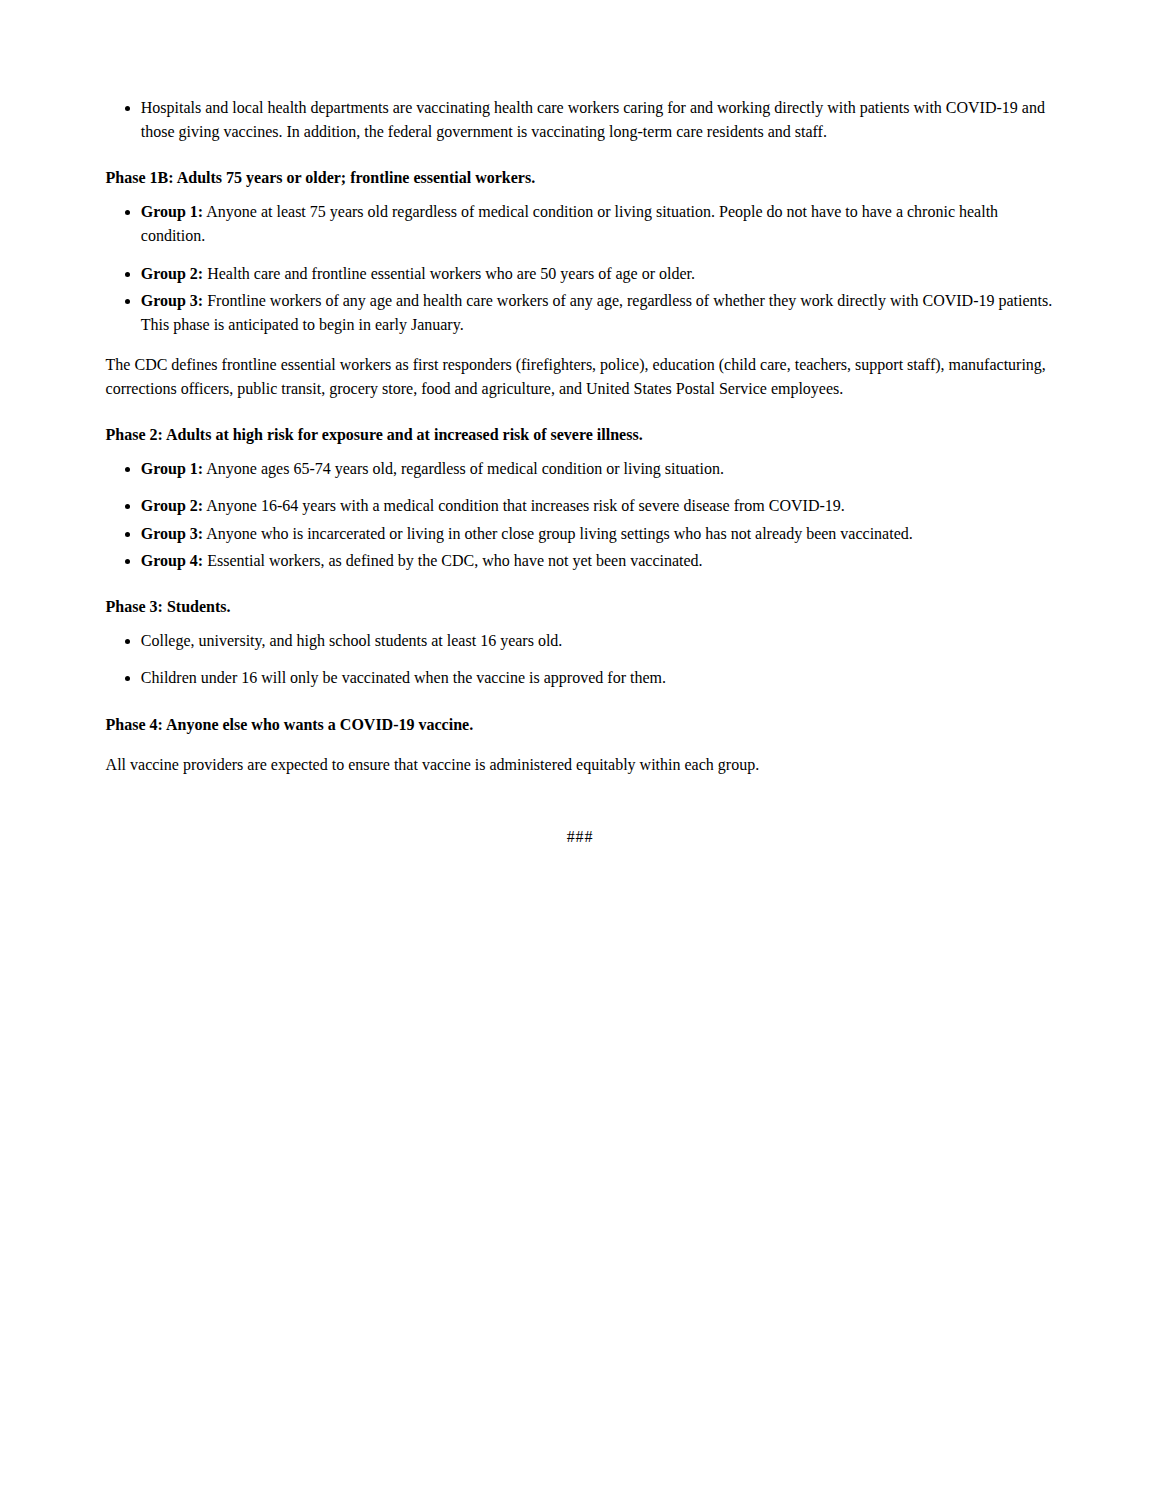Hospitals and local health departments are vaccinating health care workers caring for and working directly with patients with COVID-19 and those giving vaccines. In addition, the federal government is vaccinating long-term care residents and staff.
Phase 1B: Adults 75 years or older; frontline essential workers.
Group 1: Anyone at least 75 years old regardless of medical condition or living situation. People do not have to have a chronic health condition.
Group 2: Health care and frontline essential workers who are 50 years of age or older.
Group 3: Frontline workers of any age and health care workers of any age, regardless of whether they work directly with COVID-19 patients. This phase is anticipated to begin in early January.
The CDC defines frontline essential workers as first responders (firefighters, police), education (child care, teachers, support staff), manufacturing, corrections officers, public transit, grocery store, food and agriculture, and United States Postal Service employees.
Phase 2: Adults at high risk for exposure and at increased risk of severe illness.
Group 1: Anyone ages 65-74 years old, regardless of medical condition or living situation.
Group 2: Anyone 16-64 years with a medical condition that increases risk of severe disease from COVID-19.
Group 3: Anyone who is incarcerated or living in other close group living settings who has not already been vaccinated.
Group 4: Essential workers, as defined by the CDC, who have not yet been vaccinated.
Phase 3: Students.
College, university, and high school students at least 16 years old.
Children under 16 will only be vaccinated when the vaccine is approved for them.
Phase 4: Anyone else who wants a COVID-19 vaccine.
All vaccine providers are expected to ensure that vaccine is administered equitably within each group.
###